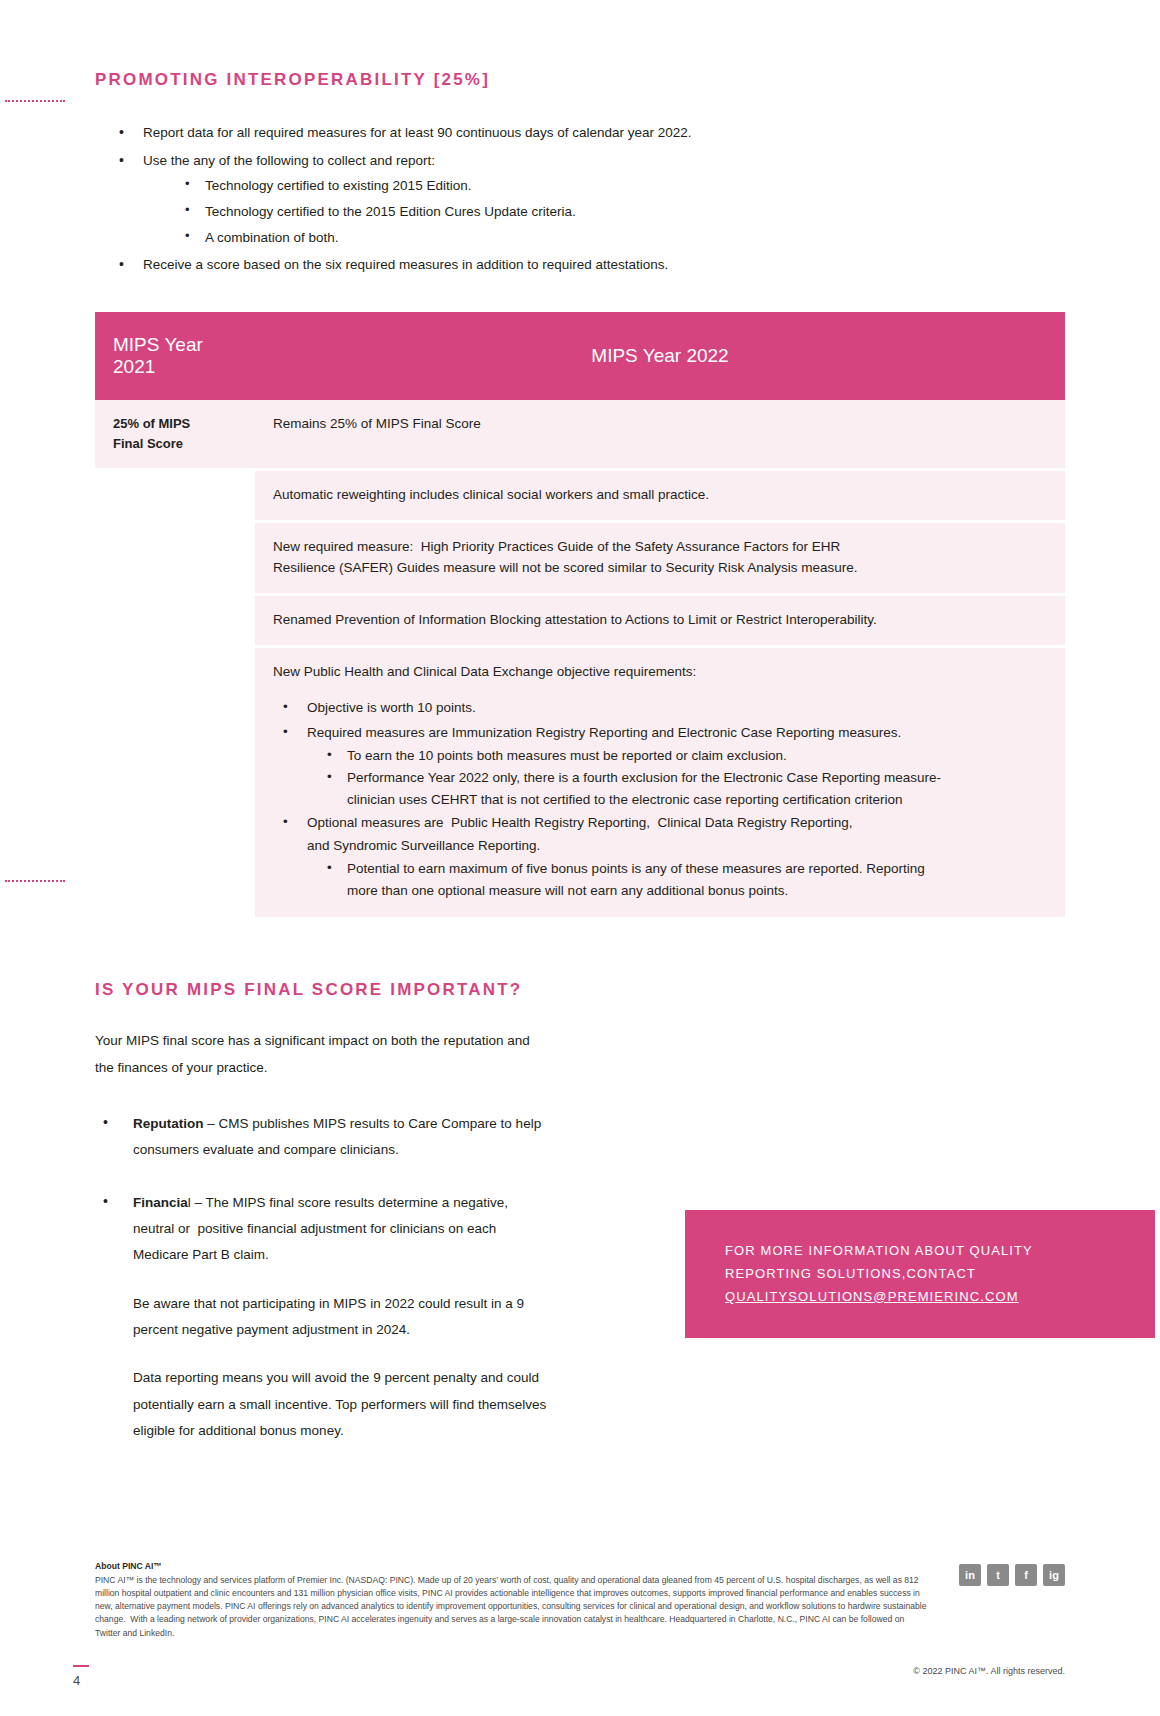Promoting Interoperability [25%]
Report data for all required measures for at least 90 continuous days of calendar year 2022.
Use the any of the following to collect and report:
Technology certified to existing 2015 Edition.
Technology certified to the 2015 Edition Cures Update criteria.
A combination of both.
Receive a score based on the six required measures in addition to required attestations.
| MIPS Year 2021 | MIPS Year 2022 |
| --- | --- |
| 25% of MIPS Final Score | Remains 25% of MIPS Final Score |
| | Automatic reweighting includes clinical social workers and small practice. |
| | New required measure: High Priority Practices Guide of the Safety Assurance Factors for EHR Resilience (SAFER) Guides measure will not be scored similar to Security Risk Analysis measure. |
| | Renamed Prevention of Information Blocking attestation to Actions to Limit or Restrict Interoperability. |
| | New Public Health and Clinical Data Exchange objective requirements: Objective is worth 10 points. Required measures are Immunization Registry Reporting and Electronic Case Reporting measures. To earn the 10 points both measures must be reported or claim exclusion. Performance Year 2022 only, there is a fourth exclusion for the Electronic Case Reporting measure- clinician uses CEHRT that is not certified to the electronic case reporting certification criterion Optional measures are Public Health Registry Reporting, Clinical Data Registry Reporting, and Syndromic Surveillance Reporting. Potential to earn maximum of five bonus points is any of these measures are reported. Reporting more than one optional measure will not earn any additional bonus points. |
Is your MIPS final score important?
Your MIPS final score has a significant impact on both the reputation and
the finances of your practice.
Reputation – CMS publishes MIPS results to Care Compare to help
consumers evaluate and compare clinicians.
Financial – The MIPS final score results determine a negative,
neutral or positive financial adjustment for clinicians on each
Medicare Part B claim.
Be aware that not participating in MIPS in 2022 could result in a 9
percent negative payment adjustment in 2024.
Data reporting means you will avoid the 9 percent penalty and could
potentially earn a small incentive. Top performers will find themselves
eligible for additional bonus money.
FOR MORE INFORMATION ABOUT QUALITY
REPORTING SOLUTIONS,CONTACT
QUALITYSOLUTIONS@PREMIERINC.COM
About PINC AI™
PINC AI™ is the technology and services platform of Premier Inc. (NASDAQ: PINC). Made up of 20 years’ worth of cost, quality and operational data gleaned from 45 percent of U.S. hospital discharges, as well as 812 million hospital outpatient and clinic encounters and 131 million physician office visits, PINC AI provides actionable intelligence that improves outcomes, supports improved financial performance and enables success in new, alternative payment models. PINC AI offerings rely on advanced analytics to identify improvement opportunities, consulting services for clinical and operational design, and workflow solutions to hardwire sustainable change. With a leading network of provider organizations, PINC AI accelerates ingenuity and serves as a large-scale innovation catalyst in healthcare. Headquartered in Charlotte, N.C., PINC AI can be followed on Twitter and LinkedIn.
in t f ig
© 2022 PINC AI™. All rights reserved.
4